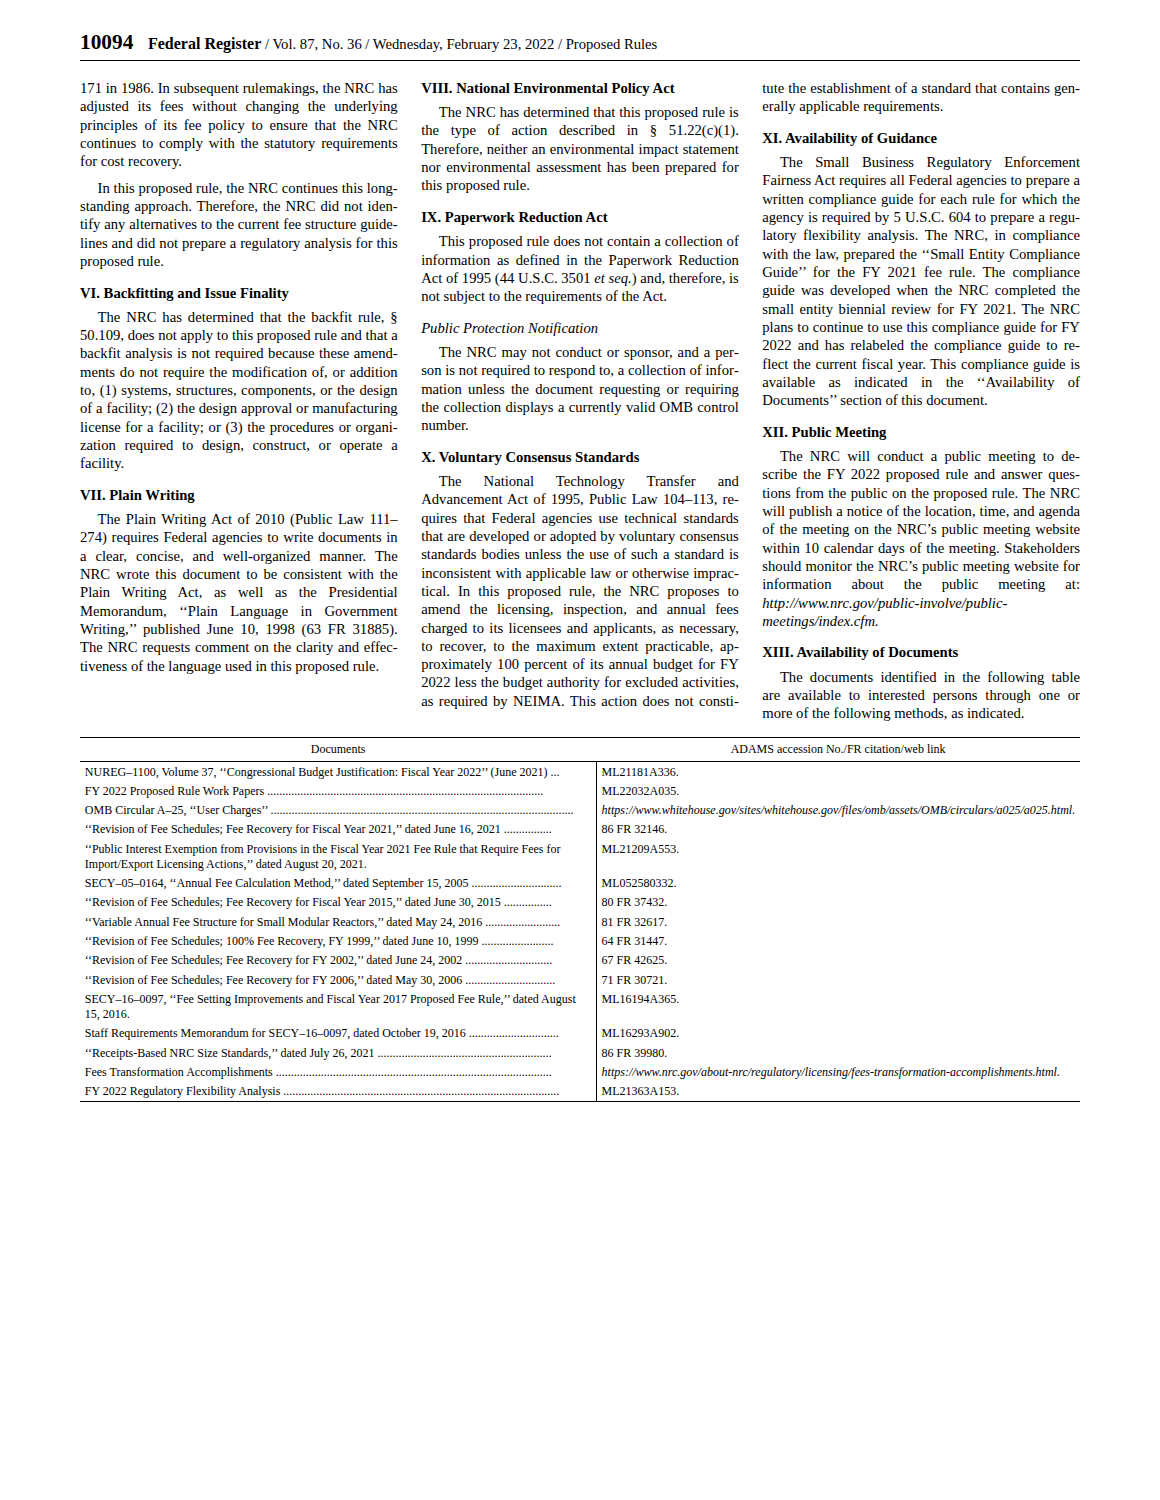10094 Federal Register / Vol. 87, No. 36 / Wednesday, February 23, 2022 / Proposed Rules
171 in 1986. In subsequent rulemakings, the NRC has adjusted its fees without changing the underlying principles of its fee policy to ensure that the NRC continues to comply with the statutory requirements for cost recovery.
In this proposed rule, the NRC continues this longstanding approach. Therefore, the NRC did not identify any alternatives to the current fee structure guidelines and did not prepare a regulatory analysis for this proposed rule.
VI. Backfitting and Issue Finality
The NRC has determined that the backfit rule, § 50.109, does not apply to this proposed rule and that a backfit analysis is not required because these amendments do not require the modification of, or addition to, (1) systems, structures, components, or the design of a facility; (2) the design approval or manufacturing license for a facility; or (3) the procedures or organization required to design, construct, or operate a facility.
VII. Plain Writing
The Plain Writing Act of 2010 (Public Law 111–274) requires Federal agencies to write documents in a clear, concise, and well-organized manner. The NRC wrote this document to be consistent with the Plain Writing Act, as well as the Presidential Memorandum, ‘‘Plain Language in Government Writing,’’ published June 10, 1998 (63 FR 31885). The NRC requests comment on the clarity and effectiveness of the language used in this proposed rule.
VIII. National Environmental Policy Act
The NRC has determined that this proposed rule is the type of action described in § 51.22(c)(1). Therefore, neither an environmental impact statement nor environmental assessment has been prepared for this proposed rule.
IX. Paperwork Reduction Act
This proposed rule does not contain a collection of information as defined in the Paperwork Reduction Act of 1995 (44 U.S.C. 3501 et seq.) and, therefore, is not subject to the requirements of the Act.
Public Protection Notification
The NRC may not conduct or sponsor, and a person is not required to respond to, a collection of information unless the document requesting or requiring the collection displays a currently valid OMB control number.
X. Voluntary Consensus Standards
The National Technology Transfer and Advancement Act of 1995, Public Law 104–113, requires that Federal agencies use technical standards that are developed or adopted by voluntary consensus standards bodies unless the use of such a standard is inconsistent with applicable law or otherwise impractical. In this proposed rule, the NRC proposes to amend the licensing, inspection, and annual fees charged to its licensees and applicants, as necessary, to recover, to the maximum extent practicable, approximately 100 percent of its annual budget for FY 2022 less the budget authority for excluded activities, as required by NEIMA. This action does not constitute the establishment of a standard that contains generally applicable requirements.
XI. Availability of Guidance
The Small Business Regulatory Enforcement Fairness Act requires all Federal agencies to prepare a written compliance guide for each rule for which the agency is required by 5 U.S.C. 604 to prepare a regulatory flexibility analysis. The NRC, in compliance with the law, prepared the ‘‘Small Entity Compliance Guide’’ for the FY 2021 fee rule. The compliance guide was developed when the NRC completed the small entity biennial review for FY 2021. The NRC plans to continue to use this compliance guide for FY 2022 and has relabeled the compliance guide to reflect the current fiscal year. This compliance guide is available as indicated in the ‘‘Availability of Documents’’ section of this document.
XII. Public Meeting
The NRC will conduct a public meeting to describe the FY 2022 proposed rule and answer questions from the public on the proposed rule. The NRC will publish a notice of the location, time, and agenda of the meeting on the NRC’s public meeting website within 10 calendar days of the meeting. Stakeholders should monitor the NRC’s public meeting website for information about the public meeting at: http://www.nrc.gov/public-involve/public-meetings/index.cfm.
XIII. Availability of Documents
The documents identified in the following table are available to interested persons through one or more of the following methods, as indicated.
| Documents | ADAMS accession No./FR citation/web link |
| --- | --- |
| NUREG–1100, Volume 37, ‘‘Congressional Budget Justification: Fiscal Year 2022’’ (June 2021) ... | ML21181A336. |
| FY 2022 Proposed Rule Work Papers ............................................................................................ | ML22032A035. |
| OMB Circular A–25, ‘‘User Charges’’ ..................................................................................................... | https://www.whitehouse.gov/sites/whitehouse.gov/files/omb/assets/OMB/circulars/a025/a025.html. |
| ‘‘Revision of Fee Schedules; Fee Recovery for Fiscal Year 2021,’’ dated June 16, 2021 ................ | 86 FR 32146. |
| ‘‘Public Interest Exemption from Provisions in the Fiscal Year 2021 Fee Rule that Require Fees for Import/Export Licensing Actions,’’ dated August 20, 2021. | ML21209A553. |
| SECY–05–0164, ‘‘Annual Fee Calculation Method,’’ dated September 15, 2005 .............................. | ML052580332. |
| ‘‘Revision of Fee Schedules; Fee Recovery for Fiscal Year 2015,’’ dated June 30, 2015 ................ | 80 FR 37432. |
| ‘‘Variable Annual Fee Structure for Small Modular Reactors,’’ dated May 24, 2016 ......................... | 81 FR 32617. |
| ‘‘Revision of Fee Schedules; 100% Fee Recovery, FY 1999,’’ dated June 10, 1999 ........................ | 64 FR 31447. |
| ‘‘Revision of Fee Schedules; Fee Recovery for FY 2002,’’ dated June 24, 2002 ............................. | 67 FR 42625. |
| ‘‘Revision of Fee Schedules; Fee Recovery for FY 2006,’’ dated May 30, 2006 .............................. | 71 FR 30721. |
| SECY–16–0097, ‘‘Fee Setting Improvements and Fiscal Year 2017 Proposed Fee Rule,’’ dated August 15, 2016. | ML16194A365. |
| Staff Requirements Memorandum for SECY–16–0097, dated October 19, 2016 .............................. | ML16293A902. |
| ‘‘Receipts-Based NRC Size Standards,’’ dated July 26, 2021 .......................................................... | 86 FR 39980. |
| Fees Transformation Accomplishments ............................................................................................ | https://www.nrc.gov/about-nrc/regulatory/licensing/fees-transformation-accomplishments.html. |
| FY 2022 Regulatory Flexibility Analysis ............................................................................................ | ML21363A153. |